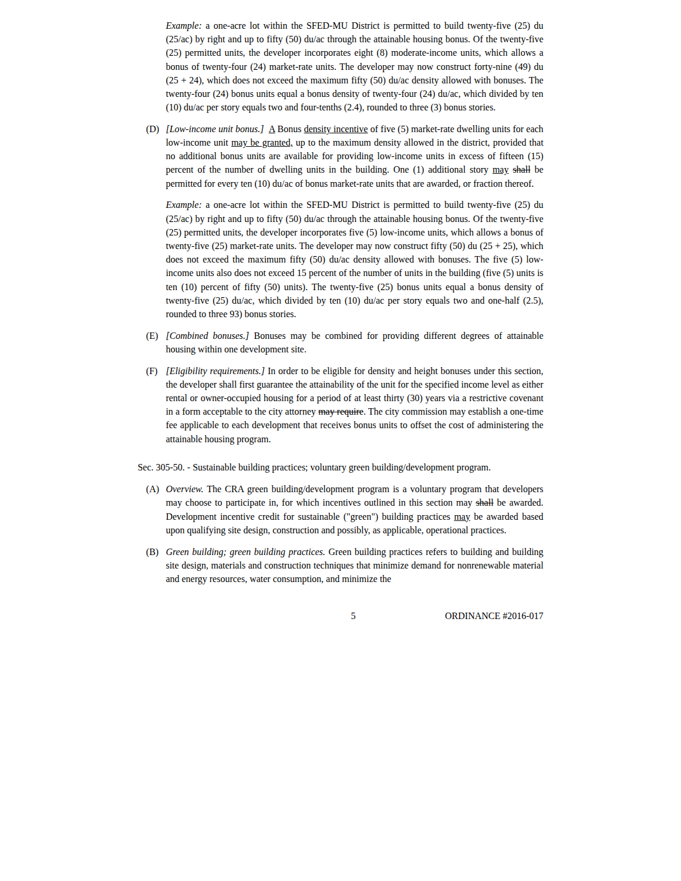Example: a one-acre lot within the SFED-MU District is permitted to build twenty-five (25) du (25/ac) by right and up to fifty (50) du/ac through the attainable housing bonus. Of the twenty-five (25) permitted units, the developer incorporates eight (8) moderate-income units, which allows a bonus of twenty-four (24) market-rate units. The developer may now construct forty-nine (49) du (25 + 24), which does not exceed the maximum fifty (50) du/ac density allowed with bonuses. The twenty-four (24) bonus units equal a bonus density of twenty-four (24) du/ac, which divided by ten (10) du/ac per story equals two and four-tenths (2.4), rounded to three (3) bonus stories.
(D)
[Low-income unit bonus.] A Bonus density incentive of five (5) market-rate dwelling units for each low-income unit may be granted, up to the maximum density allowed in the district, provided that no additional bonus units are available for providing low-income units in excess of fifteen (15) percent of the number of dwelling units in the building. One (1) additional story may shall be permitted for every ten (10) du/ac of bonus market-rate units that are awarded, or fraction thereof.
Example: a one-acre lot within the SFED-MU District is permitted to build twenty-five (25) du (25/ac) by right and up to fifty (50) du/ac through the attainable housing bonus. Of the twenty-five (25) permitted units, the developer incorporates five (5) low-income units, which allows a bonus of twenty-five (25) market-rate units. The developer may now construct fifty (50) du (25 + 25), which does not exceed the maximum fifty (50) du/ac density allowed with bonuses. The five (5) low-income units also does not exceed 15 percent of the number of units in the building (five (5) units is ten (10) percent of fifty (50) units). The twenty-five (25) bonus units equal a bonus density of twenty-five (25) du/ac, which divided by ten (10) du/ac per story equals two and one-half (2.5), rounded to three 93) bonus stories.
(E)
[Combined bonuses.] Bonuses may be combined for providing different degrees of attainable housing within one development site.
(F)
[Eligibility requirements.] In order to be eligible for density and height bonuses under this section, the developer shall first guarantee the attainability of the unit for the specified income level as either rental or owner-occupied housing for a period of at least thirty (30) years via a restrictive covenant in a form acceptable to the city attorney may require. The city commission may establish a one-time fee applicable to each development that receives bonus units to offset the cost of administering the attainable housing program.
Sec. 305-50. - Sustainable building practices; voluntary green building/development program.
(A)
Overview. The CRA green building/development program is a voluntary program that developers may choose to participate in, for which incentives outlined in this section may shall be awarded. Development incentive credit for sustainable ("green") building practices may be awarded based upon qualifying site design, construction and possibly, as applicable, operational practices.
(B)
Green building; green building practices. Green building practices refers to building and building site design, materials and construction techniques that minimize demand for nonrenewable material and energy resources, water consumption, and minimize the
5
ORDINANCE #2016-017